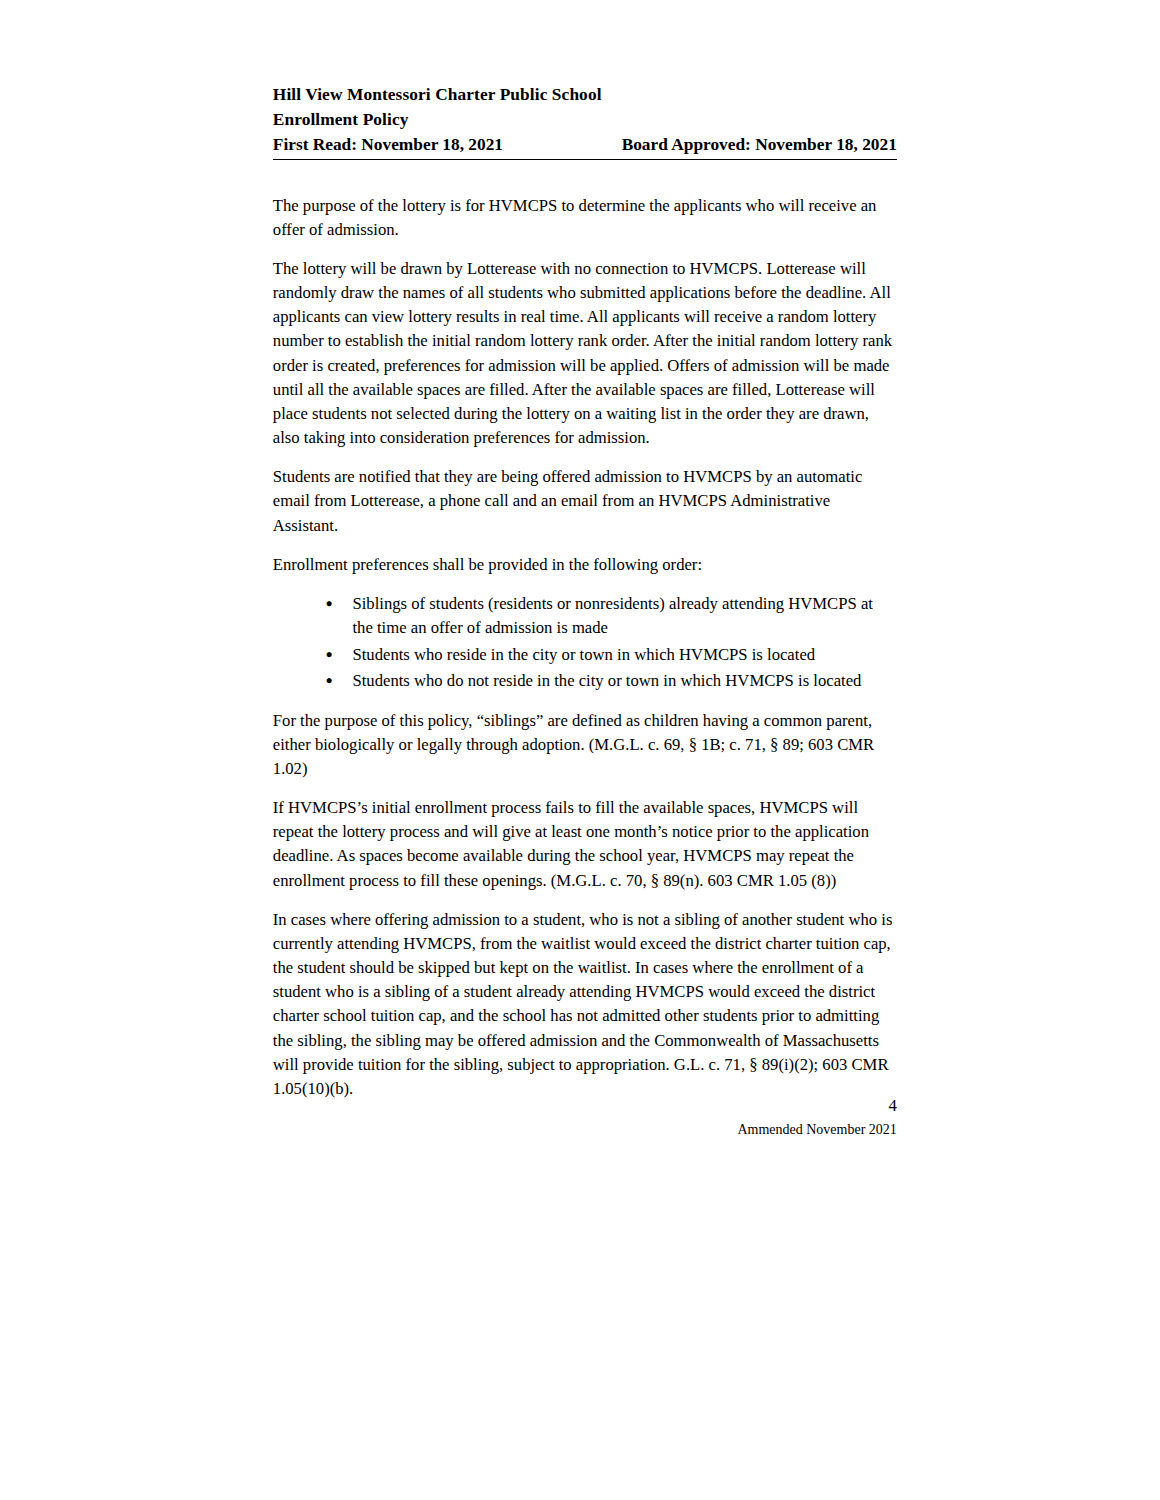Hill View Montessori Charter Public School
Enrollment Policy
First Read: November 18, 2021 Board Approved: November 18, 2021
The purpose of the lottery is for HVMCPS to determine the applicants who will receive an offer of admission.
The lottery will be drawn by Lotterease with no connection to HVMCPS. Lotterease will randomly draw the names of all students who submitted applications before the deadline. All applicants can view lottery results in real time. All applicants will receive a random lottery number to establish the initial random lottery rank order. After the initial random lottery rank order is created, preferences for admission will be applied. Offers of admission will be made until all the available spaces are filled. After the available spaces are filled, Lotterease will place students not selected during the lottery on a waiting list in the order they are drawn, also taking into consideration preferences for admission.
Students are notified that they are being offered admission to HVMCPS by an automatic email from Lotterease, a phone call and an email from an HVMCPS Administrative Assistant.
Enrollment preferences shall be provided in the following order:
Siblings of students (residents or nonresidents) already attending HVMCPS at the time an offer of admission is made
Students who reside in the city or town in which HVMCPS is located
Students who do not reside in the city or town in which HVMCPS is located
For the purpose of this policy, “siblings” are defined as children having a common parent, either biologically or legally through adoption. (M.G.L. c. 69, § 1B; c. 71, § 89; 603 CMR 1.02)
If HVMCPS’s initial enrollment process fails to fill the available spaces, HVMCPS will repeat the lottery process and will give at least one month’s notice prior to the application deadline. As spaces become available during the school year, HVMCPS may repeat the enrollment process to fill these openings. (M.G.L. c. 70, § 89(n). 603 CMR 1.05 (8))
In cases where offering admission to a student, who is not a sibling of another student who is currently attending HVMCPS, from the waitlist would exceed the district charter tuition cap, the student should be skipped but kept on the waitlist. In cases where the enrollment of a student who is a sibling of a student already attending HVMCPS would exceed the district charter school tuition cap, and the school has not admitted other students prior to admitting the sibling, the sibling may be offered admission and the Commonwealth of Massachusetts will provide tuition for the sibling, subject to appropriation. G.L. c. 71, § 89(i)(2); 603 CMR 1.05(10)(b).
4
Ammended November 2021